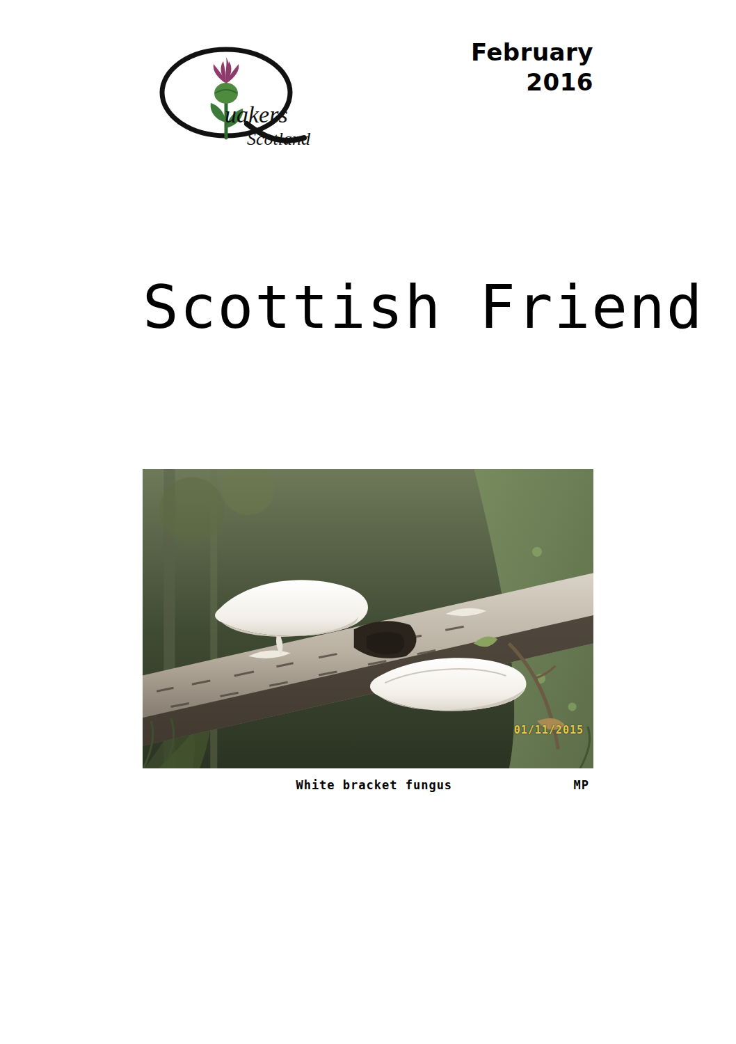uakers Scotland
February
2016
Scottish Friend
01/11/2015
White bracket fungus MP